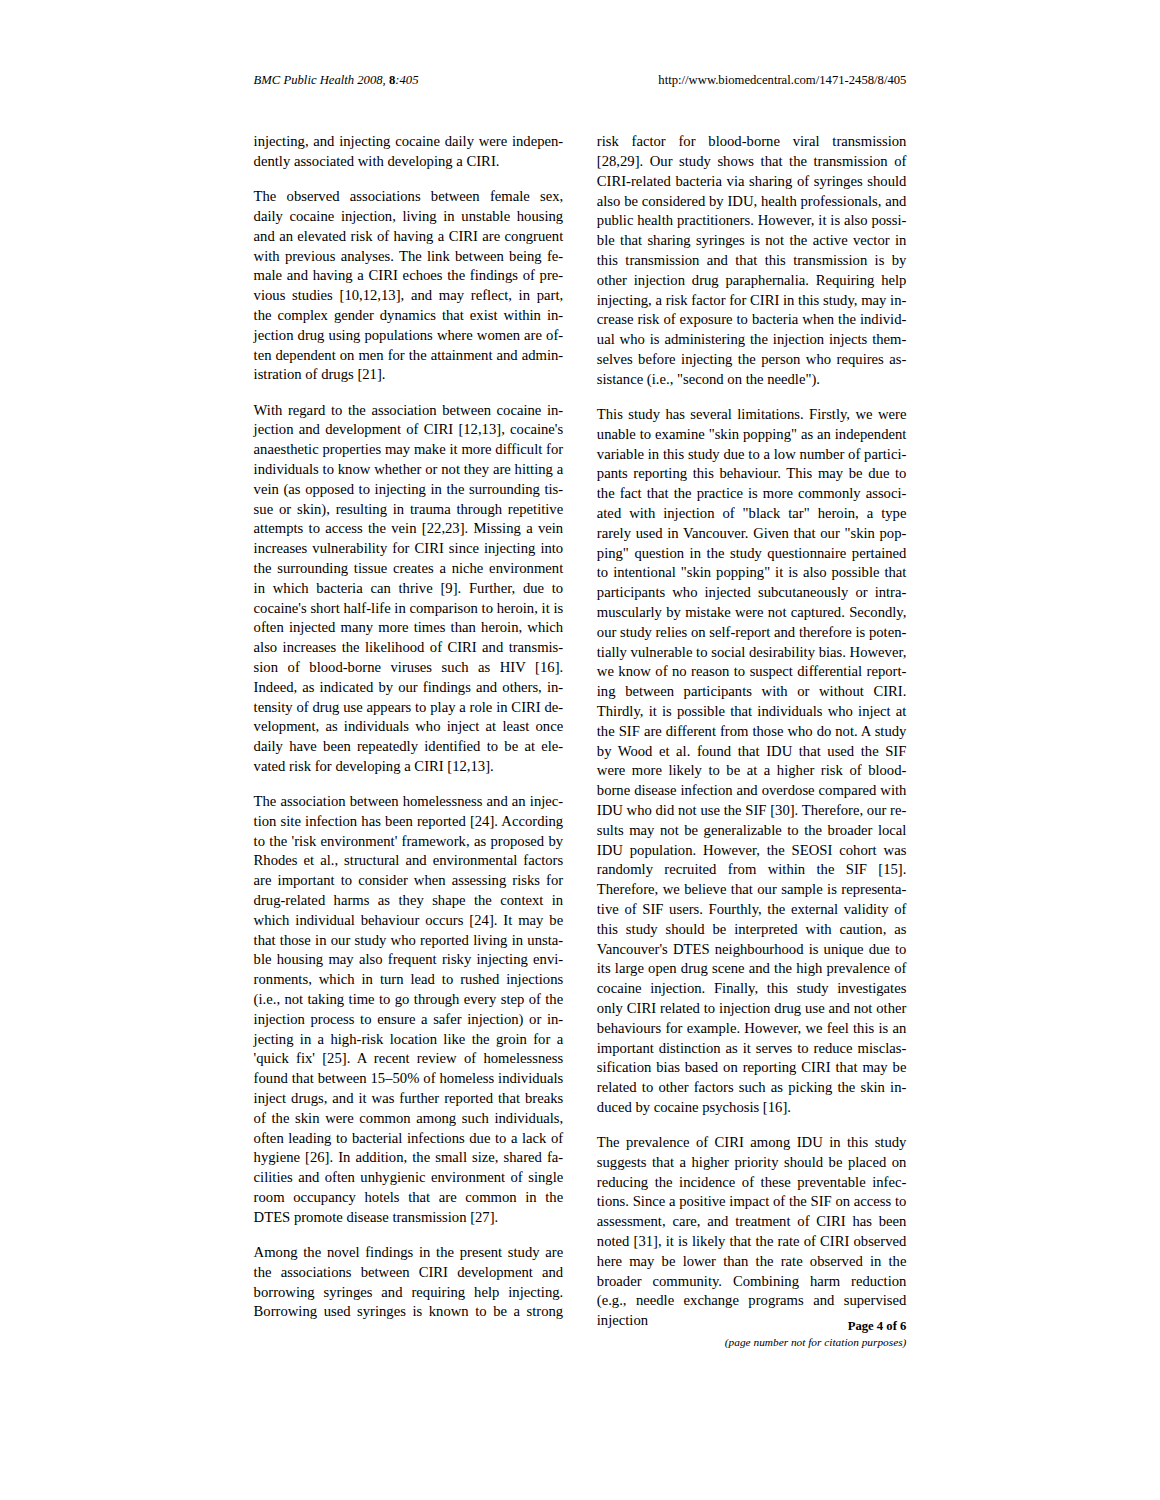BMC Public Health 2008, 8:405
http://www.biomedcentral.com/1471-2458/8/405
injecting, and injecting cocaine daily were independently associated with developing a CIRI.
The observed associations between female sex, daily cocaine injection, living in unstable housing and an elevated risk of having a CIRI are congruent with previous analyses. The link between being female and having a CIRI echoes the findings of previous studies [10,12,13], and may reflect, in part, the complex gender dynamics that exist within injection drug using populations where women are often dependent on men for the attainment and administration of drugs [21].
With regard to the association between cocaine injection and development of CIRI [12,13], cocaine's anaesthetic properties may make it more difficult for individuals to know whether or not they are hitting a vein (as opposed to injecting in the surrounding tissue or skin), resulting in trauma through repetitive attempts to access the vein [22,23]. Missing a vein increases vulnerability for CIRI since injecting into the surrounding tissue creates a niche environment in which bacteria can thrive [9]. Further, due to cocaine's short half-life in comparison to heroin, it is often injected many more times than heroin, which also increases the likelihood of CIRI and transmission of blood-borne viruses such as HIV [16]. Indeed, as indicated by our findings and others, intensity of drug use appears to play a role in CIRI development, as individuals who inject at least once daily have been repeatedly identified to be at elevated risk for developing a CIRI [12,13].
The association between homelessness and an injection site infection has been reported [24]. According to the 'risk environment' framework, as proposed by Rhodes et al., structural and environmental factors are important to consider when assessing risks for drug-related harms as they shape the context in which individual behaviour occurs [24]. It may be that those in our study who reported living in unstable housing may also frequent risky injecting environments, which in turn lead to rushed injections (i.e., not taking time to go through every step of the injection process to ensure a safer injection) or injecting in a high-risk location like the groin for a 'quick fix' [25]. A recent review of homelessness found that between 15–50% of homeless individuals inject drugs, and it was further reported that breaks of the skin were common among such individuals, often leading to bacterial infections due to a lack of hygiene [26]. In addition, the small size, shared facilities and often unhygienic environment of single room occupancy hotels that are common in the DTES promote disease transmission [27].
Among the novel findings in the present study are the associations between CIRI development and borrowing syringes and requiring help injecting. Borrowing used syringes is known to be a strong risk factor for blood-borne viral transmission [28,29]. Our study shows that the transmission of CIRI-related bacteria via sharing of syringes should also be considered by IDU, health professionals, and public health practitioners. However, it is also possible that sharing syringes is not the active vector in this transmission and that this transmission is by other injection drug paraphernalia. Requiring help injecting, a risk factor for CIRI in this study, may increase risk of exposure to bacteria when the individual who is administering the injection injects themselves before injecting the person who requires assistance (i.e., "second on the needle").
This study has several limitations. Firstly, we were unable to examine "skin popping" as an independent variable in this study due to a low number of participants reporting this behaviour. This may be due to the fact that the practice is more commonly associated with injection of "black tar" heroin, a type rarely used in Vancouver. Given that our "skin popping" question in the study questionnaire pertained to intentional "skin popping" it is also possible that participants who injected subcutaneously or intramuscularly by mistake were not captured. Secondly, our study relies on self-report and therefore is potentially vulnerable to social desirability bias. However, we know of no reason to suspect differential reporting between participants with or without CIRI. Thirdly, it is possible that individuals who inject at the SIF are different from those who do not. A study by Wood et al. found that IDU that used the SIF were more likely to be at a higher risk of blood-borne disease infection and overdose compared with IDU who did not use the SIF [30]. Therefore, our results may not be generalizable to the broader local IDU population. However, the SEOSI cohort was randomly recruited from within the SIF [15]. Therefore, we believe that our sample is representative of SIF users. Fourthly, the external validity of this study should be interpreted with caution, as Vancouver's DTES neighbourhood is unique due to its large open drug scene and the high prevalence of cocaine injection. Finally, this study investigates only CIRI related to injection drug use and not other behaviours for example. However, we feel this is an important distinction as it serves to reduce misclassification bias based on reporting CIRI that may be related to other factors such as picking the skin induced by cocaine psychosis [16].
The prevalence of CIRI among IDU in this study suggests that a higher priority should be placed on reducing the incidence of these preventable infections. Since a positive impact of the SIF on access to assessment, care, and treatment of CIRI has been noted [31], it is likely that the rate of CIRI observed here may be lower than the rate observed in the broader community. Combining harm reduction (e.g., needle exchange programs and supervised injection
Page 4 of 6
(page number not for citation purposes)